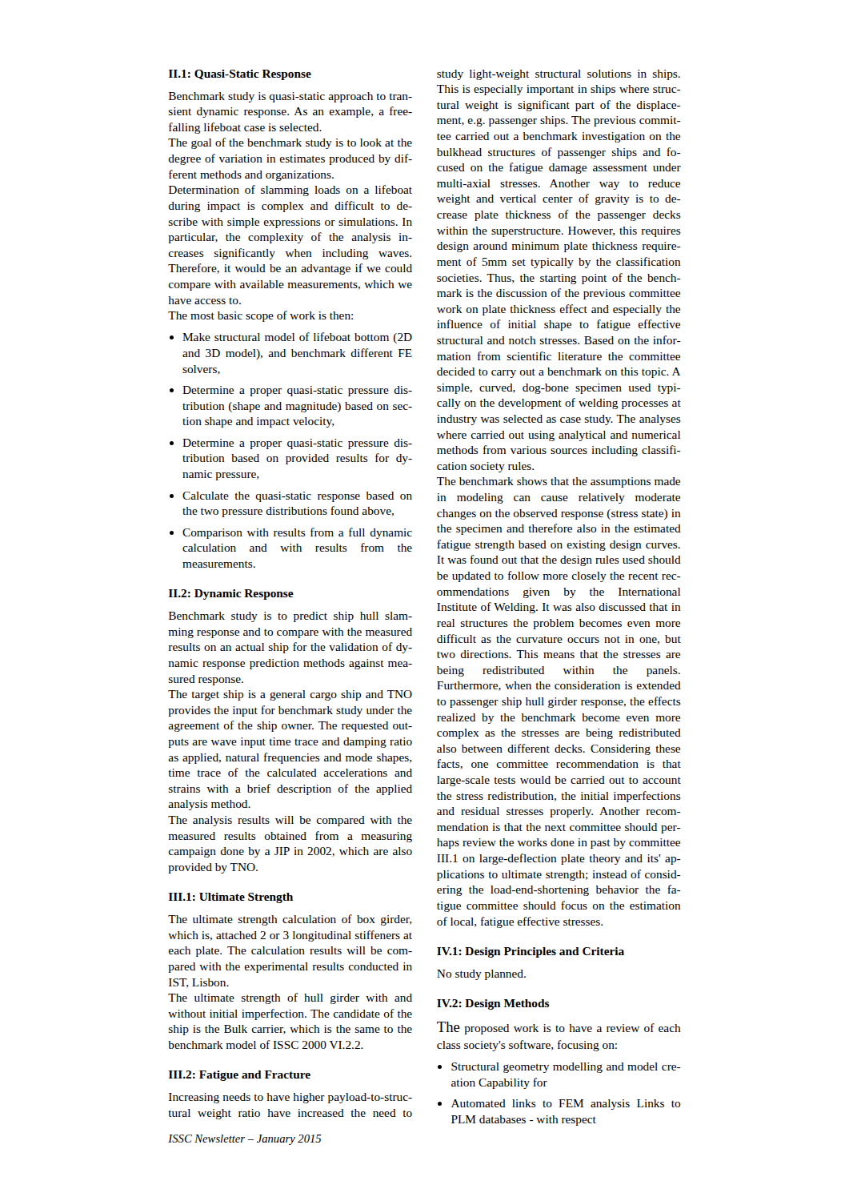II.1: Quasi-Static Response
Benchmark study is quasi-static approach to transient dynamic response. As an example, a free-falling lifeboat case is selected.
The goal of the benchmark study is to look at the degree of variation in estimates produced by different methods and organizations.
Determination of slamming loads on a lifeboat during impact is complex and difficult to describe with simple expressions or simulations. In particular, the complexity of the analysis increases significantly when including waves. Therefore, it would be an advantage if we could compare with available measurements, which we have access to.
The most basic scope of work is then:
Make structural model of lifeboat bottom (2D and 3D model), and benchmark different FE solvers,
Determine a proper quasi-static pressure distribution (shape and magnitude) based on section shape and impact velocity,
Determine a proper quasi-static pressure distribution based on provided results for dynamic pressure,
Calculate the quasi-static response based on the two pressure distributions found above,
Comparison with results from a full dynamic calculation and with results from the measurements.
II.2: Dynamic Response
Benchmark study is to predict ship hull slamming response and to compare with the measured results on an actual ship for the validation of dynamic response prediction methods against measured response.
The target ship is a general cargo ship and TNO provides the input for benchmark study under the agreement of the ship owner. The requested outputs are wave input time trace and damping ratio as applied, natural frequencies and mode shapes, time trace of the calculated accelerations and strains with a brief description of the applied analysis method.
The analysis results will be compared with the measured results obtained from a measuring campaign done by a JIP in 2002, which are also provided by TNO.
III.1: Ultimate Strength
The ultimate strength calculation of box girder, which is, attached 2 or 3 longitudinal stiffeners at each plate. The calculation results will be compared with the experimental results conducted in IST, Lisbon.
The ultimate strength of hull girder with and without initial imperfection. The candidate of the ship is the Bulk carrier, which is the same to the benchmark model of ISSC 2000 VI.2.2.
III.2: Fatigue and Fracture
Increasing needs to have higher payload-to-structural weight ratio have increased the need to study light-weight structural solutions in ships. This is especially important in ships where structural weight is significant part of the displacement, e.g. passenger ships. The previous committee carried out a benchmark investigation on the bulkhead structures of passenger ships and focused on the fatigue damage assessment under multi-axial stresses. Another way to reduce weight and vertical center of gravity is to decrease plate thickness of the passenger decks within the superstructure. However, this requires design around minimum plate thickness requirement of 5mm set typically by the classification societies. Thus, the starting point of the benchmark is the discussion of the previous committee work on plate thickness effect and especially the influence of initial shape to fatigue effective structural and notch stresses. Based on the information from scientific literature the committee decided to carry out a benchmark on this topic. A simple, curved, dog-bone specimen used typically on the development of welding processes at industry was selected as case study. The analyses where carried out using analytical and numerical methods from various sources including classification society rules.
The benchmark shows that the assumptions made in modeling can cause relatively moderate changes on the observed response (stress state) in the specimen and therefore also in the estimated fatigue strength based on existing design curves. It was found out that the design rules used should be updated to follow more closely the recent recommendations given by the International Institute of Welding. It was also discussed that in real structures the problem becomes even more difficult as the curvature occurs not in one, but two directions. This means that the stresses are being redistributed within the panels. Furthermore, when the consideration is extended to passenger ship hull girder response, the effects realized by the benchmark become even more complex as the stresses are being redistributed also between different decks. Considering these facts, one committee recommendation is that large-scale tests would be carried out to account the stress redistribution, the initial imperfections and residual stresses properly. Another recommendation is that the next committee should perhaps review the works done in past by committee III.1 on large-deflection plate theory and its' applications to ultimate strength; instead of considering the load-end-shortening behavior the fatigue committee should focus on the estimation of local, fatigue effective stresses.
IV.1: Design Principles and Criteria
No study planned.
IV.2: Design Methods
The proposed work is to have a review of each class society's software, focusing on:
Structural geometry modelling and model creation Capability for
Automated links to FEM analysis Links to PLM databases - with respect
ISSC Newsletter – January 2015